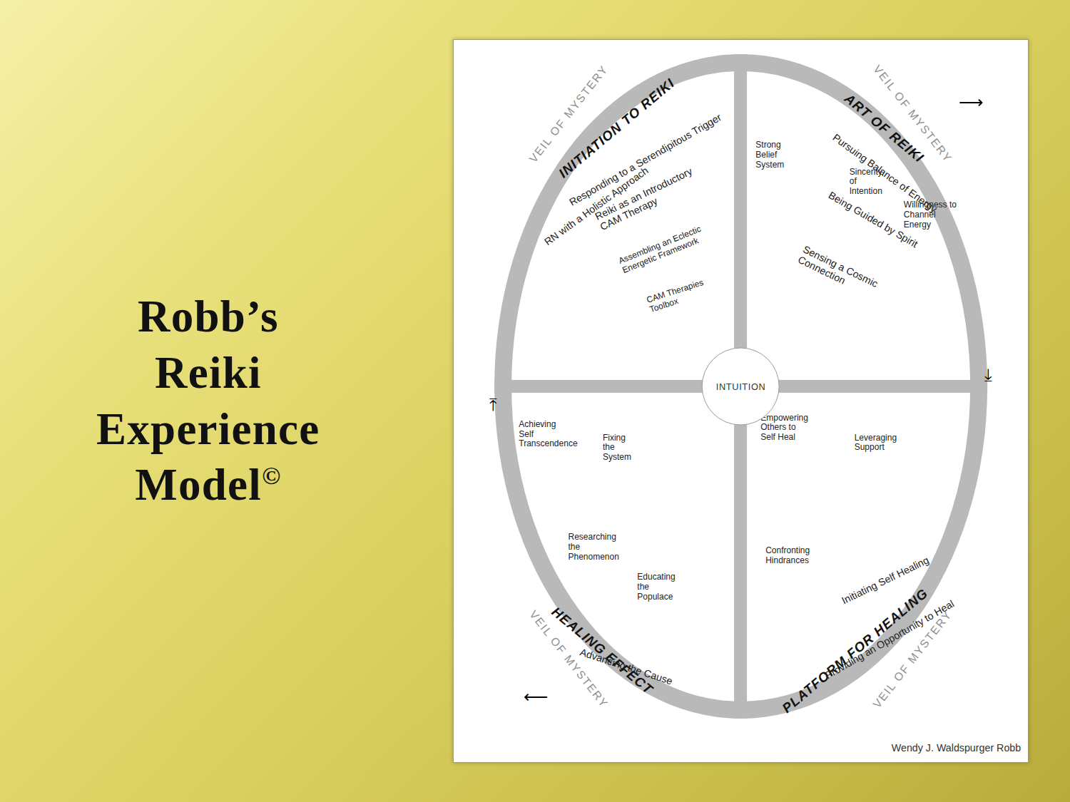Robb’s
Reiki
Experience
Model©
INTUITION
⟶
⤓
⟵
⤒
VEIL OF MYSTERY INITIATION TO REIKI RN with a Holistic Approach Responding to a Serendipitous Trigger Reiki as an Introductory
CAM Therapy Assembling an Eclectic
Energetic Framework CAM Therapies
Toolbox
VEIL OF MYSTERY ART OF REIKI Pursuing Balance of Energy Being Guided by Spirit Sensing a Cosmic
Connection Strong
Belief
System Sincerity
of
Intention Willingness to
Channel
Energy
VEIL OF MYSTERY HEALING EFFECT Achieving
Self
Transcendence Fixing
the
System Researching
the
Phenomenon Educating
the
Populace Advancing the Cause
VEIL OF MYSTERY PLATFORM FOR HEALING Empowering
Others to
Self Heal Leveraging
Support Confronting
Hindrances Initiating Self Healing Providing an Opportunity to Heal
Wendy J. Waldspurger Robb